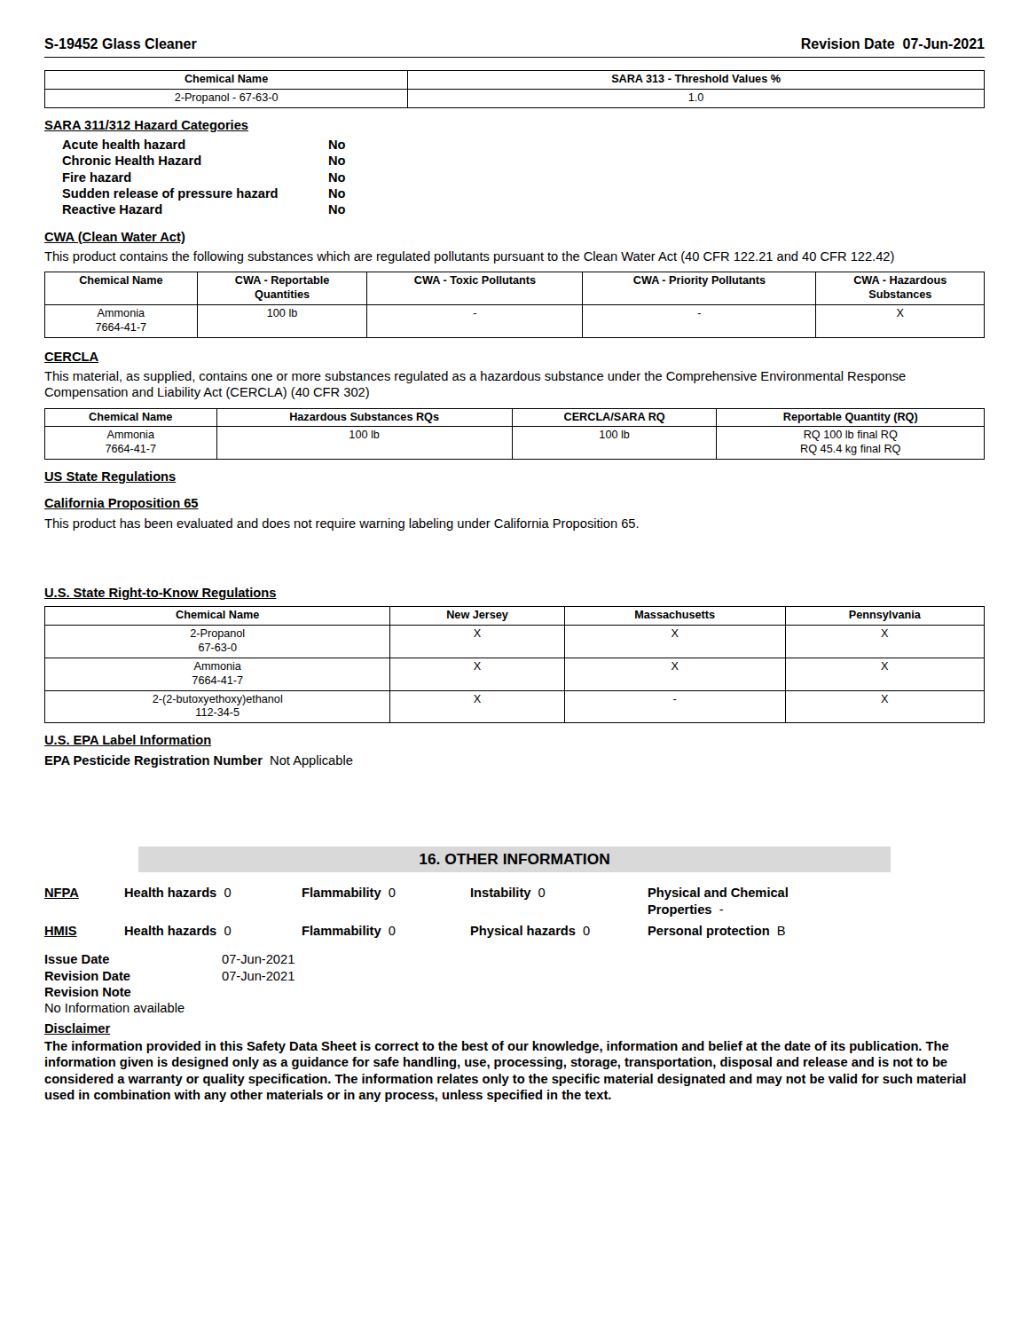S-19452 Glass Cleaner Revision Date 07-Jun-2021
| Chemical Name | SARA 313 - Threshold Values % |
| --- | --- |
| 2-Propanol - 67-63-0 | 1.0 |
SARA 311/312 Hazard Categories
Acute health hazard No
Chronic Health Hazard No
Fire hazard No
Sudden release of pressure hazard No
Reactive Hazard No
CWA (Clean Water Act)
This product contains the following substances which are regulated pollutants pursuant to the Clean Water Act (40 CFR 122.21 and 40 CFR 122.42)
| Chemical Name | CWA - Reportable Quantities | CWA - Toxic Pollutants | CWA - Priority Pollutants | CWA - Hazardous Substances |
| --- | --- | --- | --- | --- |
| Ammonia 7664-41-7 | 100 lb | - | - | X |
CERCLA
This material, as supplied, contains one or more substances regulated as a hazardous substance under the Comprehensive Environmental Response Compensation and Liability Act (CERCLA) (40 CFR 302)
| Chemical Name | Hazardous Substances RQs | CERCLA/SARA RQ | Reportable Quantity (RQ) |
| --- | --- | --- | --- |
| Ammonia 7664-41-7 | 100 lb | 100 lb | RQ 100 lb final RQ RQ 45.4 kg final RQ |
US State Regulations
California Proposition 65
This product has been evaluated and does not require warning labeling under California Proposition 65.
U.S. State Right-to-Know Regulations
| Chemical Name | New Jersey | Massachusetts | Pennsylvania |
| --- | --- | --- | --- |
| 2-Propanol 67-63-0 | X | X | X |
| Ammonia 7664-41-7 | X | X | X |
| 2-(2-butoxyethoxy)ethanol 112-34-5 | X | - | X |
U.S. EPA Label Information
EPA Pesticide Registration Number Not Applicable
16. OTHER INFORMATION
NFPA Health hazards 0 Flammability 0 Instability 0 Physical and Chemical
Properties -
HMIS Health hazards 0 Flammability 0 Physical hazards 0 Personal protection B
Issue Date 07-Jun-2021
Revision Date 07-Jun-2021
Revision Note
No Information available
Disclaimer
The information provided in this Safety Data Sheet is correct to the best of our knowledge, information and belief at the date of its publication. The information given is designed only as a guidance for safe handling, use, processing, storage, transportation, disposal and release and is not to be considered a warranty or quality specification. The information relates only to the specific material designated and may not be valid for such material used in combination with any other materials or in any process, unless specified in the text.